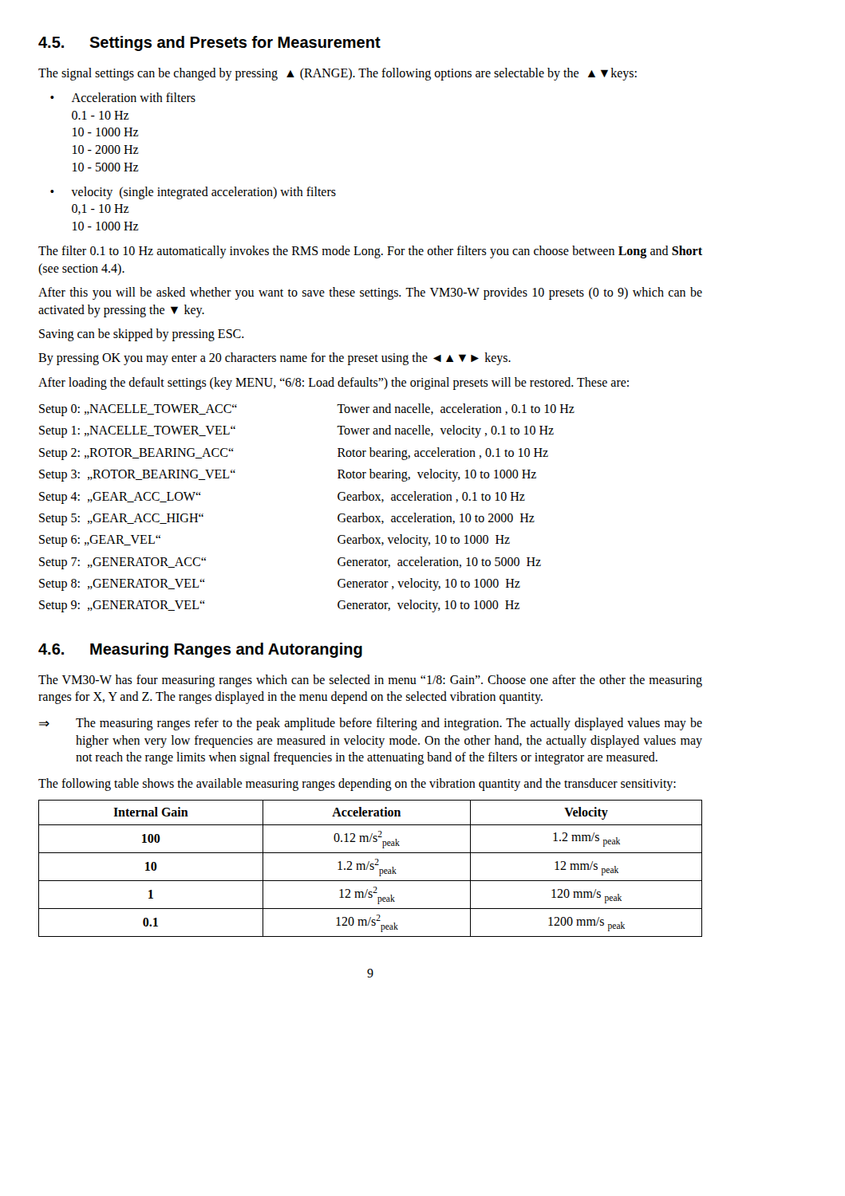4.5. Settings and Presets for Measurement
The signal settings can be changed by pressing ▲ (RANGE). The following options are selectable by the ▲▼keys:
Acceleration with filters
0.1 - 10 Hz
10 - 1000 Hz
10 - 2000 Hz
10 - 5000 Hz
velocity (single integrated acceleration) with filters
0,1 - 10 Hz
10 - 1000 Hz
The filter 0.1 to 10 Hz automatically invokes the RMS mode Long. For the other filters you can choose between Long and Short (see section 4.4).
After this you will be asked whether you want to save these settings. The VM30-W provides 10 presets (0 to 9) which can be activated by pressing the ▼ key.
Saving can be skipped by pressing ESC.
By pressing OK you may enter a 20 characters name for the preset using the ◄▲▼► keys.
After loading the default settings (key MENU, “6/8: Load defaults”) the original presets will be restored. These are:
| Setup 0: „NACELLE_TOWER_ACC“ | Tower and nacelle, acceleration , 0.1 to 10 Hz |
| Setup 1: „NACELLE_TOWER_VEL“ | Tower and nacelle, velocity , 0.1 to 10 Hz |
| Setup 2: „ROTOR_BEARING_ACC“ | Rotor bearing, acceleration , 0.1 to 10 Hz |
| Setup 3: „ROTOR_BEARING_VEL“ | Rotor bearing, velocity, 10 to 1000 Hz |
| Setup 4: „GEAR_ACC_LOW“ | Gearbox, acceleration , 0.1 to 10 Hz |
| Setup 5: „GEAR_ACC_HIGH“ | Gearbox, acceleration, 10 to 2000 Hz |
| Setup 6: „GEAR_VEL“ | Gearbox, velocity, 10 to 1000 Hz |
| Setup 7: „GENERATOR_ACC“ | Generator, acceleration, 10 to 5000 Hz |
| Setup 8: „GENERATOR_VEL“ | Generator , velocity, 10 to 1000 Hz |
| Setup 9: „GENERATOR_VEL“ | Generator, velocity, 10 to 1000 Hz |
4.6. Measuring Ranges and Autoranging
The VM30-W has four measuring ranges which can be selected in menu “1/8: Gain”. Choose one after the other the measuring ranges for X, Y and Z. The ranges displayed in the menu de­pend on the selected vibration quantity.
⇒
The measuring ranges refer to the peak amplitude before filtering and integration. The ac­tually displayed values may be higher when very low frequencies are measured in velocity mode. On the other hand, the actually displayed values may not reach the range limits when signal frequencies in the attenuating band of the filters or integrator are measured.
The following table shows the available measuring ranges depending on the vibration quantity and the transducer sensitivity:
| Internal Gain | Acceleration | Velocity |
| --- | --- | --- |
| 100 | 0.12 m/s 2 peak | 1.2 mm/s peak |
| 10 | 1.2 m/s 2 peak | 12 mm/s peak |
| 1 | 12 m/s 2 peak | 120 mm/s peak |
| 0.1 | 120 m/s 2 peak | 1200 mm/s peak |
9